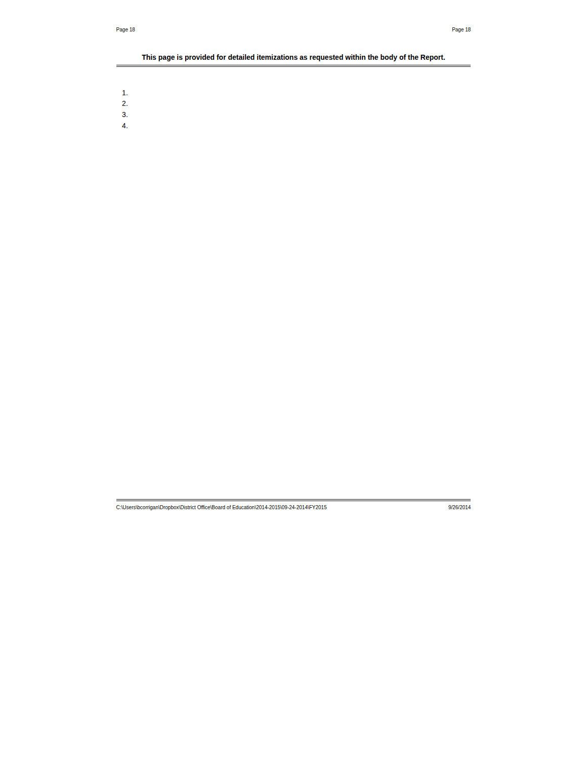Page 18 Page 18
This page is provided for detailed itemizations as requested within the body of the Report.
1.
2.
3.
4.
C:\Users\bcorrigan\Dropbox\District Office\Board of Education\2014-2015\09-24-2014\FY2015 9/26/2014